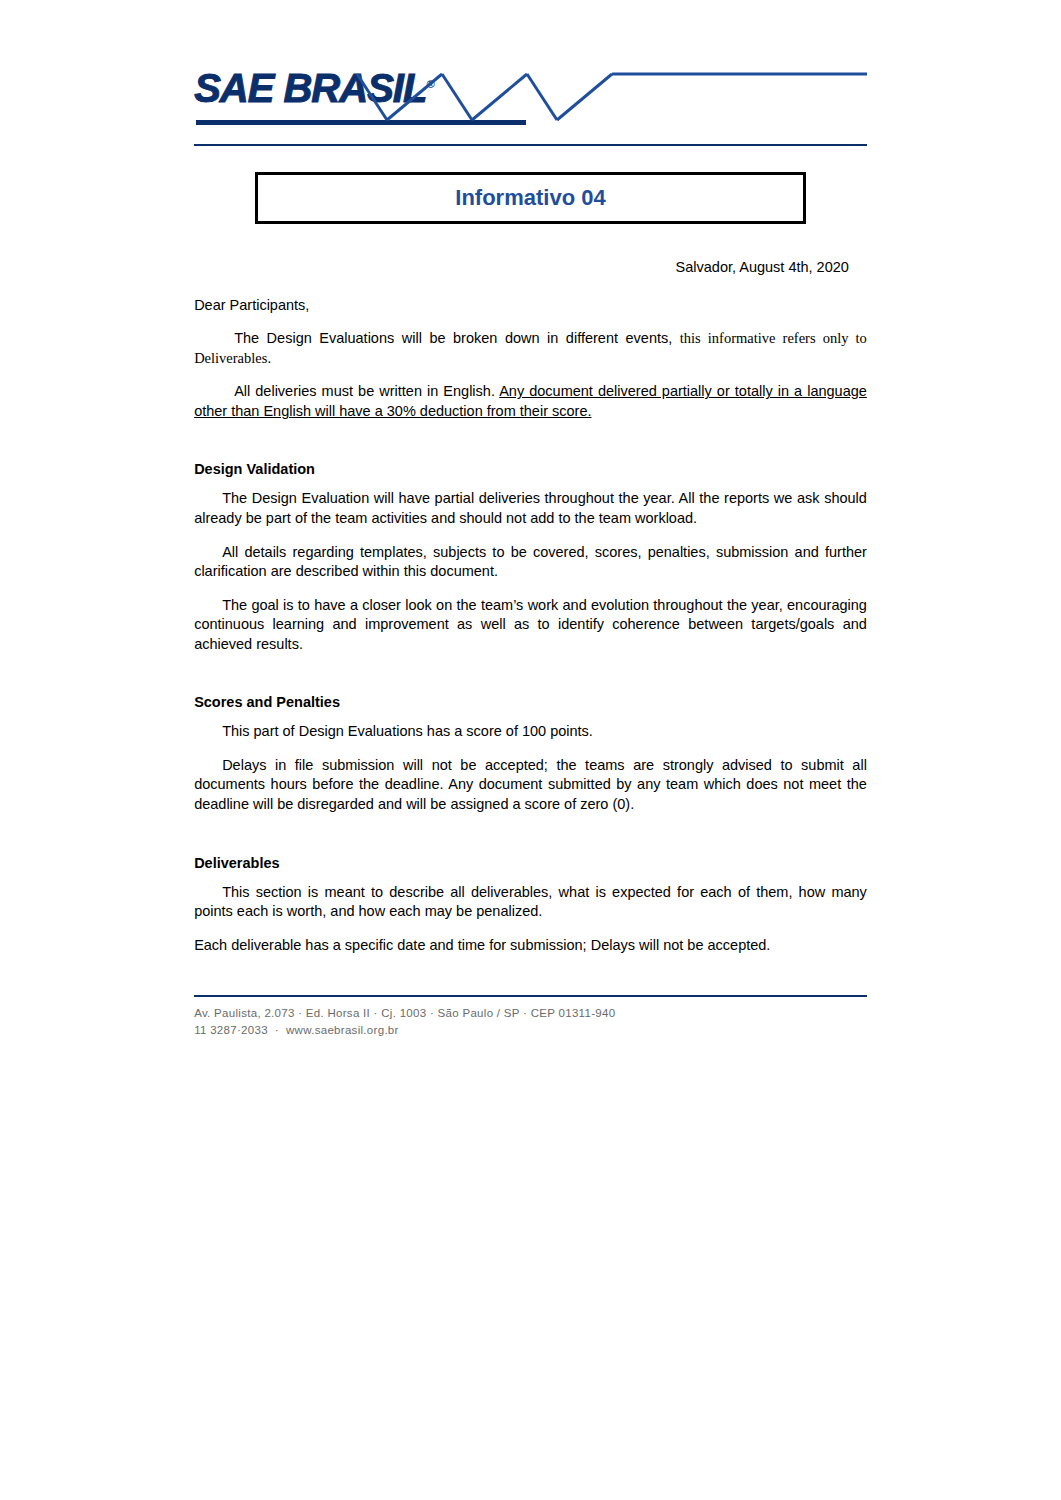SAE BRASIL®
Informativo 04
Salvador, August 4th, 2020
Dear Participants,
The Design Evaluations will be broken down in different events, this informative refers only to Deliverables.
All deliveries must be written in English. Any document delivered partially or totally in a language other than English will have a 30% deduction from their score.
Design Validation
The Design Evaluation will have partial deliveries throughout the year. All the reports we ask should already be part of the team activities and should not add to the team workload.
All details regarding templates, subjects to be covered, scores, penalties, submission and further clarification are described within this document.
The goal is to have a closer look on the team’s work and evolution throughout the year, encouraging continuous learning and improvement as well as to identify coherence between targets/goals and achieved results.
Scores and Penalties
This part of Design Evaluations has a score of 100 points.
Delays in file submission will not be accepted; the teams are strongly advised to submit all documents hours before the deadline. Any document submitted by any team which does not meet the deadline will be disregarded and will be assigned a score of zero (0).
Deliverables
This section is meant to describe all deliverables, what is expected for each of them, how many points each is worth, and how each may be penalized.
Each deliverable has a specific date and time for submission; Delays will not be accepted.
Av. Paulista, 2.073 · Ed. Horsa II · Cj. 1003 · São Paulo / SP · CEP 01311-940
11 3287·2033 · www.saebrasil.org.br